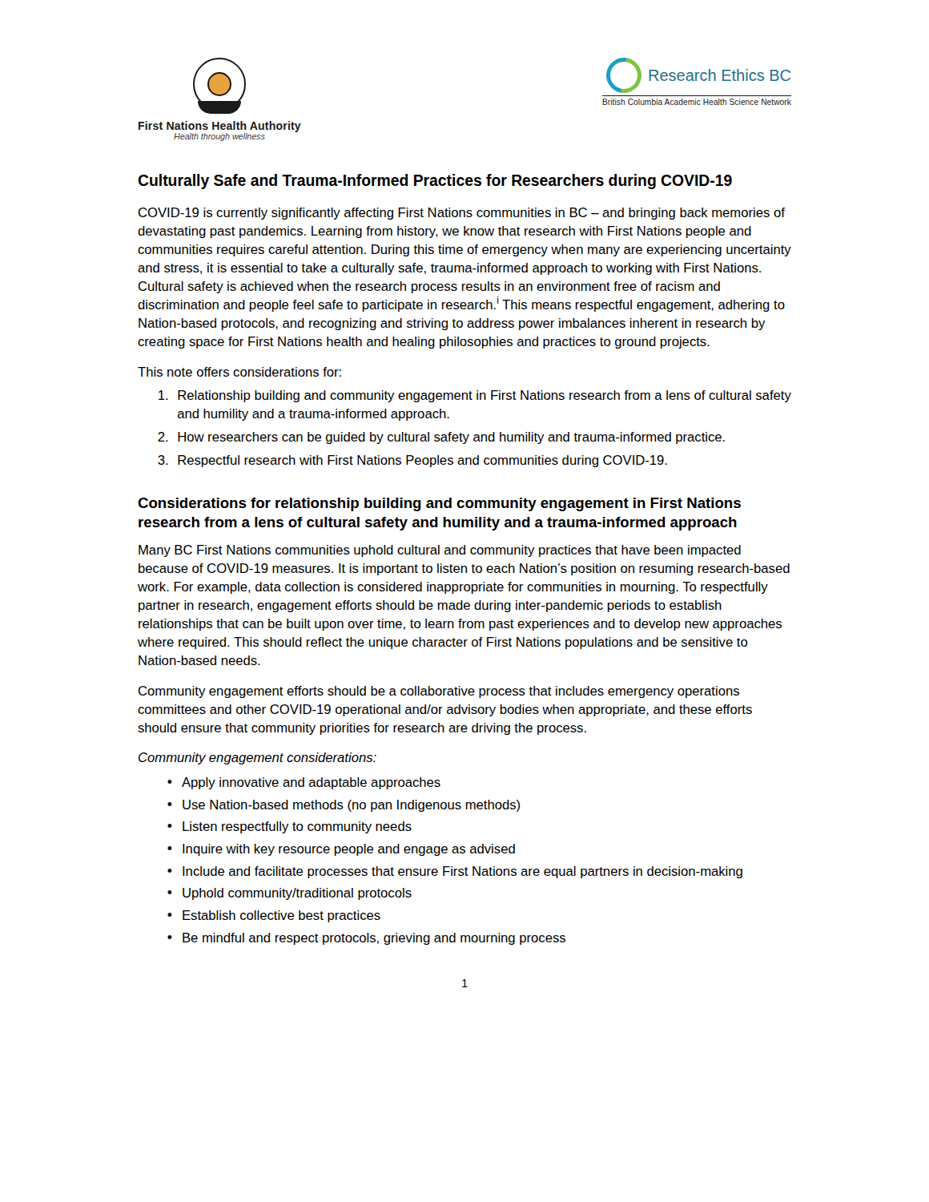First Nations Health Authority
Health through wellness
Research Ethics BC
British Columbia Academic Health Science Network
Culturally Safe and Trauma-Informed Practices for Researchers during COVID-19
COVID-19 is currently significantly affecting First Nations communities in BC – and bringing back memories of devastating past pandemics. Learning from history, we know that research with First Nations people and communities requires careful attention. During this time of emergency when many are experiencing uncertainty and stress, it is essential to take a culturally safe, trauma-informed approach to working with First Nations. Cultural safety is achieved when the research process results in an environment free of racism and discrimination and people feel safe to participate in research.i This means respectful engagement, adhering to Nation-based protocols, and recognizing and striving to address power imbalances inherent in research by creating space for First Nations health and healing philosophies and practices to ground projects.
This note offers considerations for:
Relationship building and community engagement in First Nations research from a lens of cultural safety and humility and a trauma-informed approach.
How researchers can be guided by cultural safety and humility and trauma-informed practice.
Respectful research with First Nations Peoples and communities during COVID-19.
Considerations for relationship building and community engagement in First Nations research from a lens of cultural safety and humility and a trauma-informed approach
Many BC First Nations communities uphold cultural and community practices that have been impacted because of COVID-19 measures. It is important to listen to each Nation’s position on resuming research-based work. For example, data collection is considered inappropriate for communities in mourning. To respectfully partner in research, engagement efforts should be made during inter-pandemic periods to establish relationships that can be built upon over time, to learn from past experiences and to develop new approaches where required. This should reflect the unique character of First Nations populations and be sensitive to Nation-based needs.
Community engagement efforts should be a collaborative process that includes emergency operations committees and other COVID-19 operational and/or advisory bodies when appropriate, and these efforts should ensure that community priorities for research are driving the process.
Community engagement considerations:
Apply innovative and adaptable approaches
Use Nation-based methods (no pan Indigenous methods)
Listen respectfully to community needs
Inquire with key resource people and engage as advised
Include and facilitate processes that ensure First Nations are equal partners in decision-making
Uphold community/traditional protocols
Establish collective best practices
Be mindful and respect protocols, grieving and mourning process
1